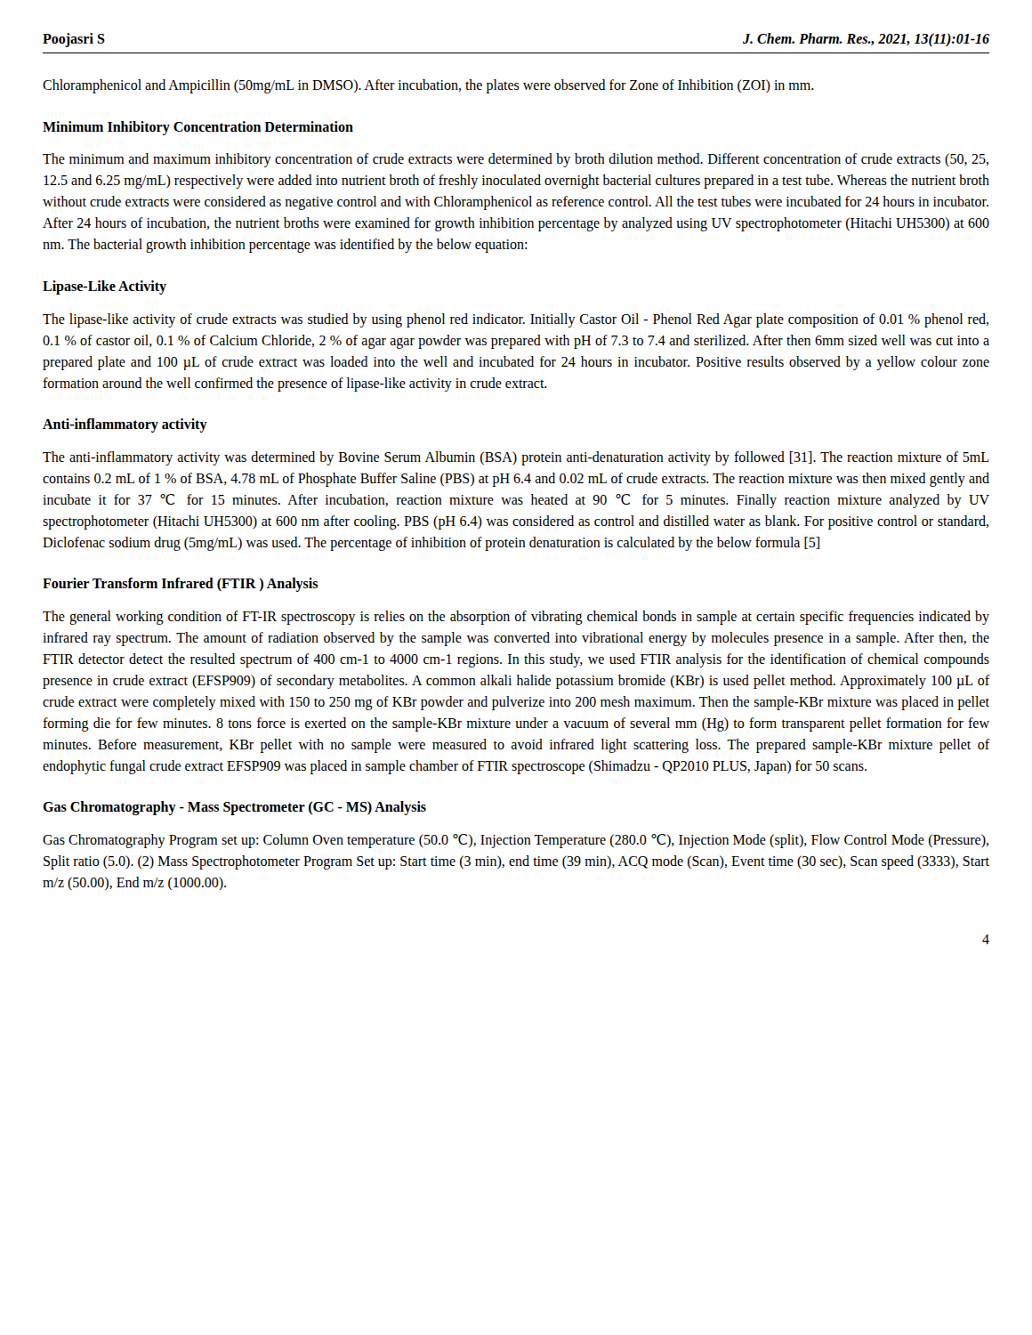Poojasri S J. Chem. Pharm. Res., 2021, 13(11):01-16
Chloramphenicol and Ampicillin (50mg/mL in DMSO). After incubation, the plates were observed for Zone of Inhibition (ZOI) in mm.
Minimum Inhibitory Concentration Determination
The minimum and maximum inhibitory concentration of crude extracts were determined by broth dilution method. Different concentration of crude extracts (50, 25, 12.5 and 6.25 mg/mL) respectively were added into nutrient broth of freshly inoculated overnight bacterial cultures prepared in a test tube. Whereas the nutrient broth without crude extracts were considered as negative control and with Chloramphenicol as reference control. All the test tubes were incubated for 24 hours in incubator. After 24 hours of incubation, the nutrient broths were examined for growth inhibition percentage by analyzed using UV spectrophotometer (Hitachi UH5300) at 600 nm. The bacterial growth inhibition percentage was identified by the below equation:
Lipase-Like Activity
The lipase-like activity of crude extracts was studied by using phenol red indicator. Initially Castor Oil - Phenol Red Agar plate composition of 0.01 % phenol red, 0.1 % of castor oil, 0.1 % of Calcium Chloride, 2 % of agar agar powder was prepared with pH of 7.3 to 7.4 and sterilized. After then 6mm sized well was cut into a prepared plate and 100 µL of crude extract was loaded into the well and incubated for 24 hours in incubator. Positive results observed by a yellow colour zone formation around the well confirmed the presence of lipase-like activity in crude extract.
Anti-inflammatory activity
The anti-inflammatory activity was determined by Bovine Serum Albumin (BSA) protein anti-denaturation activity by followed [31]. The reaction mixture of 5mL contains 0.2 mL of 1 % of BSA, 4.78 mL of Phosphate Buffer Saline (PBS) at pH 6.4 and 0.02 mL of crude extracts. The reaction mixture was then mixed gently and incubate it for 37 ℃ for 15 minutes. After incubation, reaction mixture was heated at 90 ℃ for 5 minutes. Finally reaction mixture analyzed by UV spectrophotometer (Hitachi UH5300) at 600 nm after cooling. PBS (pH 6.4) was considered as control and distilled water as blank. For positive control or standard, Diclofenac sodium drug (5mg/mL) was used. The percentage of inhibition of protein denaturation is calculated by the below formula [5]
Fourier Transform Infrared (FTIR ) Analysis
The general working condition of FT-IR spectroscopy is relies on the absorption of vibrating chemical bonds in sample at certain specific frequencies indicated by infrared ray spectrum. The amount of radiation observed by the sample was converted into vibrational energy by molecules presence in a sample. After then, the FTIR detector detect the resulted spectrum of 400 cm-1 to 4000 cm-1 regions. In this study, we used FTIR analysis for the identification of chemical compounds presence in crude extract (EFSP909) of secondary metabolites. A common alkali halide potassium bromide (KBr) is used pellet method. Approximately 100 µL of crude extract were completely mixed with 150 to 250 mg of KBr powder and pulverize into 200 mesh maximum. Then the sample-KBr mixture was placed in pellet forming die for few minutes. 8 tons force is exerted on the sample-KBr mixture under a vacuum of several mm (Hg) to form transparent pellet formation for few minutes. Before measurement, KBr pellet with no sample were measured to avoid infrared light scattering loss. The prepared sample-KBr mixture pellet of endophytic fungal crude extract EFSP909 was placed in sample chamber of FTIR spectroscope (Shimadzu - QP2010 PLUS, Japan) for 50 scans.
Gas Chromatography - Mass Spectrometer (GC - MS) Analysis
Gas Chromatography Program set up: Column Oven temperature (50.0 ℃), Injection Temperature (280.0 ℃), Injection Mode (split), Flow Control Mode (Pressure), Split ratio (5.0). (2) Mass Spectrophotometer Program Set up: Start time (3 min), end time (39 min), ACQ mode (Scan), Event time (30 sec), Scan speed (3333), Start m/z (50.00), End m/z (1000.00).
4